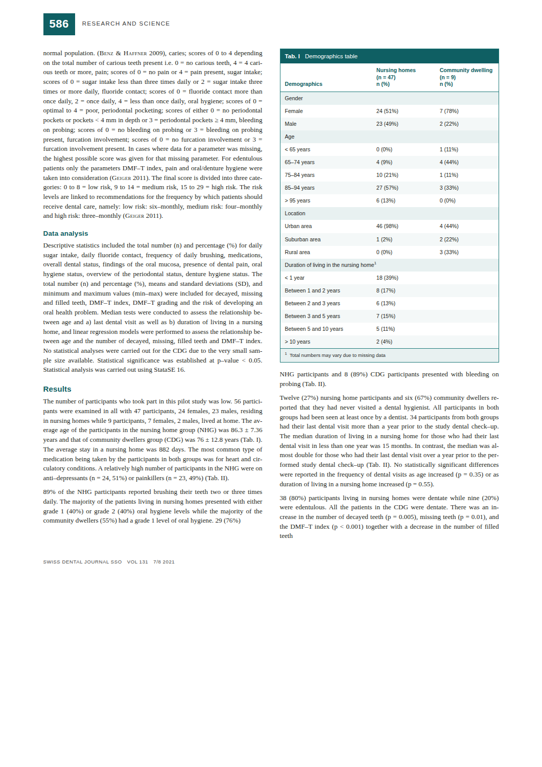586
Research and Science
normal population. (Benz & Haffner 2009), caries; scores of 0 to 4 depending on the total number of carious teeth present i.e. 0 = no carious teeth, 4 = 4 carious teeth or more, pain; scores of 0 = no pain or 4 = pain present, sugar intake; scores of 0 = sugar intake less than three times daily or 2 = sugar intake three times or more daily, fluoride contact; scores of 0 = fluoride contact more than once daily, 2 = once daily, 4 = less than once daily, oral hygiene; scores of 0 = optimal to 4 = poor, periodontal pocketing; scores of either 0 = no periodontal pockets or pockets < 4 mm in depth or 3 = periodontal pockets ≥ 4 mm, bleeding on probing; scores of 0 = no bleeding on probing or 3 = bleeding on probing present, furcation involvement; scores of 0 = no furcation involvement or 3 = furcation involvement present. In cases where data for a parameter was missing, the highest possible score was given for that missing parameter. For edentulous patients only the parameters DMF–T index, pain and oral/denture hygiene were taken into consideration (Geiger 2011). The final score is divided into three categories: 0 to 8 = low risk, 9 to 14 = medium risk, 15 to 29 = high risk. The risk levels are linked to recommendations for the frequency by which patients should receive dental care, namely: low risk: six–monthly, medium risk: four–monthly and high risk: three–monthly (Geiger 2011).
Data analysis
Descriptive statistics included the total number (n) and percentage (%) for daily sugar intake, daily fluoride contact, frequency of daily brushing, medications, overall dental status, findings of the oral mucosa, presence of dental pain, oral hygiene status, overview of the periodontal status, denture hygiene status. The total number (n) and percentage (%), means and standard deviations (SD), and minimum and maximum values (min–max) were included for decayed, missing and filled teeth, DMF–T index, DMF–T grading and the risk of developing an oral health problem. Median tests were conducted to assess the relationship between age and a) last dental visit as well as b) duration of living in a nursing home, and linear regression models were performed to assess the relationship between age and the number of decayed, missing, filled teeth and DMF–T index. No statistical analyses were carried out for the CDG due to the very small sample size available. Statistical significance was established at p–value < 0.05. Statistical analysis was carried out using StataSE 16.
Results
The number of participants who took part in this pilot study was low. 56 participants were examined in all with 47 participants, 24 females, 23 males, residing in nursing homes while 9 participants, 7 females, 2 males, lived at home. The average age of the participants in the nursing home group (NHG) was 86.3 ± 7.36 years and that of community dwellers group (CDG) was 76 ± 12.8 years (Tab. I). The average stay in a nursing home was 882 days. The most common type of medication being taken by the participants in both groups was for heart and circulatory conditions. A relatively high number of participants in the NHG were on anti–depressants (n = 24, 51%) or painkillers (n = 23, 49%) (Tab. II).
89% of the NHG participants reported brushing their teeth two or three times daily. The majority of the patients living in nursing homes presented with either grade 1 (40%) or grade 2 (40%) oral hygiene levels while the majority of the community dwellers (55%) had a grade 1 level of oral hygiene. 29 (76%)
Tab. I Demographics table
| Demographics | Nursing homes (n = 47) n (%) | Community dwelling (n = 9) n (%) |
| --- | --- | --- |
| Gender |
| Female | 24 (51%) | 7 (78%) |
| Male | 23 (49%) | 2 (22%) |
| Age |
| < 65 years | 0 (0%) | 1 (11%) |
| 65–74 years | 4 (9%) | 4 (44%) |
| 75–84 years | 10 (21%) | 1 (11%) |
| 85–94 years | 27 (57%) | 3 (33%) |
| > 95 years | 6 (13%) | 0 (0%) |
| Location |
| Urban area | 46 (98%) | 4 (44%) |
| Suburban area | 1 (2%) | 2 (22%) |
| Rural area | 0 (0%) | 3 (33%) |
| Duration of living in the nursing home 1 |
| < 1 year | 18 (39%) | |
| Between 1 and 2 years | 8 (17%) | |
| Between 2 and 3 years | 6 (13%) | |
| Between 3 and 5 years | 7 (15%) | |
| Between 5 and 10 years | 5 (11%) | |
| > 10 years | 2 (4%) | |
1 Total numbers may vary due to missing data
NHG participants and 8 (89%) CDG participants presented with bleeding on probing (Tab. II).
Twelve (27%) nursing home participants and six (67%) community dwellers reported that they had never visited a dental hygienist. All participants in both groups had been seen at least once by a dentist. 34 participants from both groups had their last dental visit more than a year prior to the study dental check–up. The median duration of living in a nursing home for those who had their last dental visit in less than one year was 15 months. In contrast, the median was almost double for those who had their last dental visit over a year prior to the performed study dental check–up (Tab. II). No statistically significant differences were reported in the frequency of dental visits as age increased (p = 0.35) or as duration of living in a nursing home increased (p = 0.55).
38 (80%) participants living in nursing homes were dentate while nine (20%) were edentulous. All the patients in the CDG were dentate. There was an increase in the number of decayed teeth (p = 0.005), missing teeth (p = 0.01), and the DMF–T index (p < 0.001) together with a decrease in the number of filled teeth
Swiss Dental Journal SSO Vol 131 7/8 2021